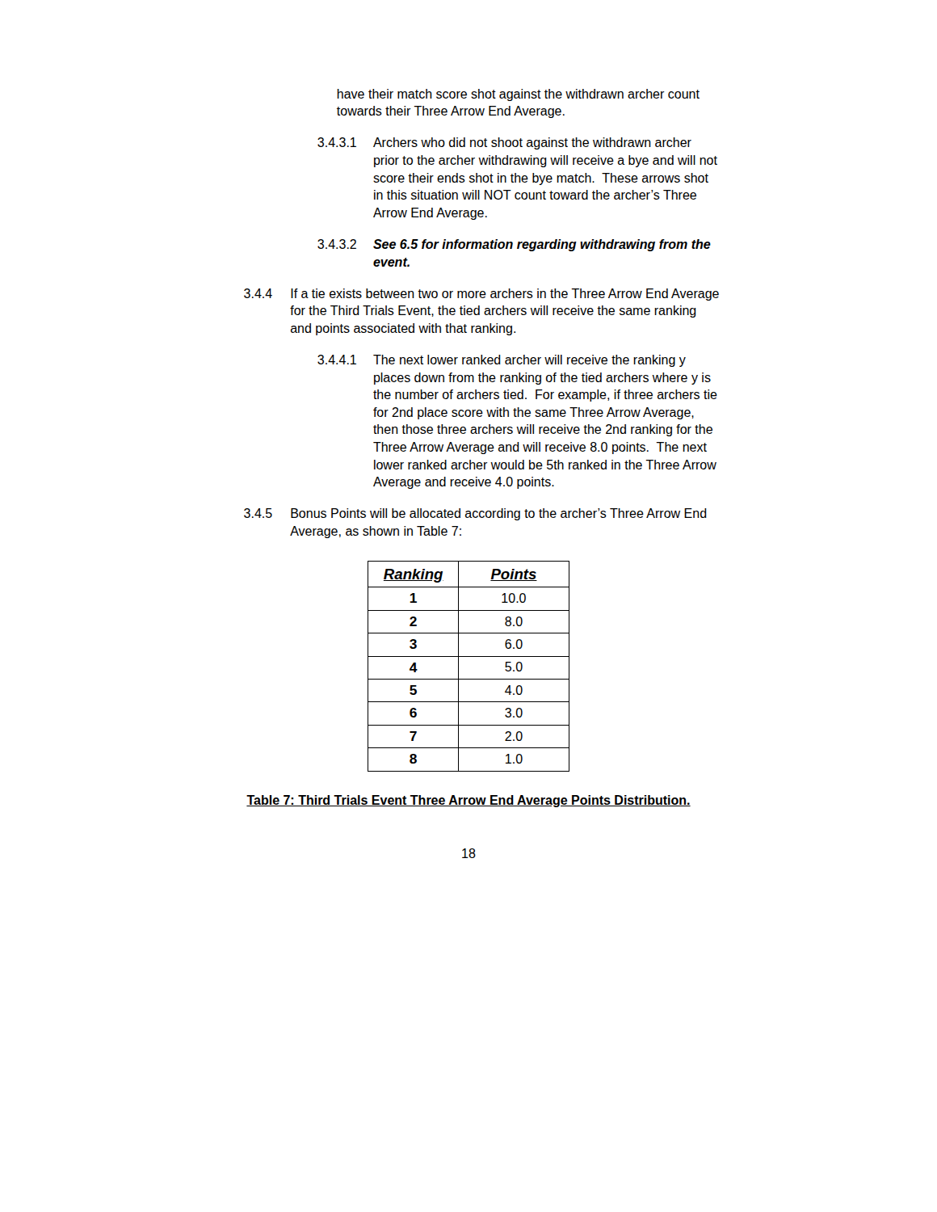have their match score shot against the withdrawn archer count towards their Three Arrow End Average.
3.4.3.1
Archers who did not shoot against the withdrawn archer prior to the archer withdrawing will receive a bye and will not score their ends shot in the bye match. These arrows shot in this situation will NOT count toward the archer’s Three Arrow End Average.
3.4.3.2
See 6.5 for information regarding withdrawing from the event.
3.4.4
If a tie exists between two or more archers in the Three Arrow End Average for the Third Trials Event, the tied archers will receive the same ranking and points associated with that ranking.
3.4.4.1
The next lower ranked archer will receive the ranking y places down from the ranking of the tied archers where y is the number of archers tied. For example, if three archers tie for 2nd place score with the same Three Arrow Average, then those three archers will receive the 2nd ranking for the Three Arrow Average and will receive 8.0 points. The next lower ranked archer would be 5th ranked in the Three Arrow Average and receive 4.0 points.
3.4.5
Bonus Points will be allocated according to the archer’s Three Arrow End Average, as shown in Table 7:
| Ranking | Points |
| --- | --- |
| 1 | 10.0 |
| 2 | 8.0 |
| 3 | 6.0 |
| 4 | 5.0 |
| 5 | 4.0 |
| 6 | 3.0 |
| 7 | 2.0 |
| 8 | 1.0 |
Table 7: Third Trials Event Three Arrow End Average Points Distribution.
18